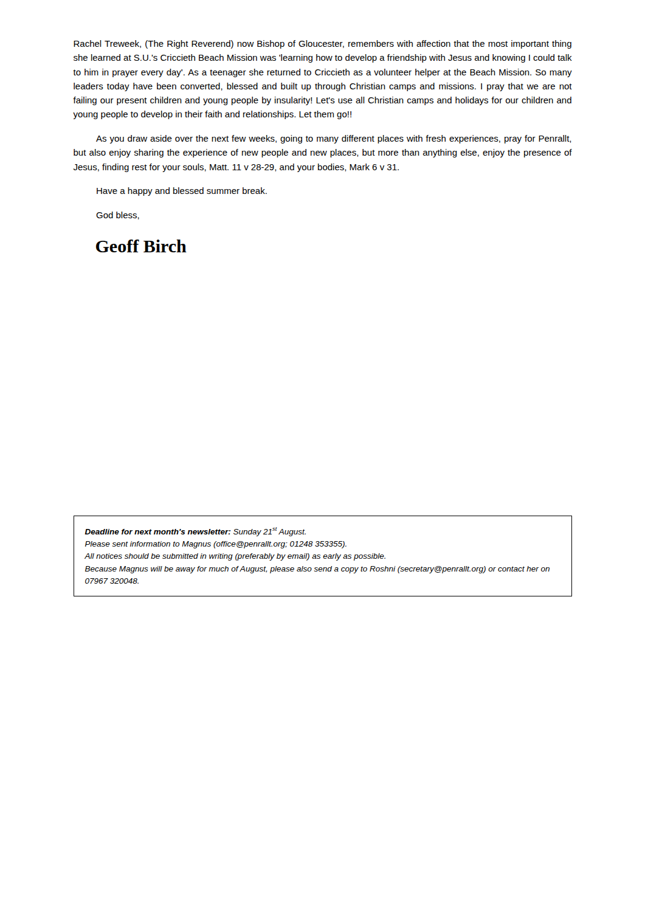Rachel Treweek, (The Right Reverend) now Bishop of Gloucester, remembers with affection that the most important thing she learned at S.U.'s Criccieth Beach Mission was 'learning how to develop a friendship with Jesus and knowing I could talk to him in prayer every day'. As a teenager she returned to Criccieth as a volunteer helper at the Beach Mission. So many leaders today have been converted, blessed and built up through Christian camps and missions. I pray that we are not failing our present children and young people by insularity! Let's use all Christian camps and holidays for our children and young people to develop in their faith and relationships. Let them go!!
As you draw aside over the next few weeks, going to many different places with fresh experiences, pray for Penrallt, but also enjoy sharing the experience of new people and new places, but more than anything else, enjoy the presence of Jesus, finding rest for your souls, Matt. 11 v 28-29, and your bodies, Mark 6 v 31.
Have a happy and blessed summer break.
God bless,
Geoff Birch
Deadline for next month's newsletter: Sunday 21st August.
Please sent information to Magnus (office@penrallt.org; 01248 353355).
All notices should be submitted in writing (preferably by email) as early as possible.
Because Magnus will be away for much of August, please also send a copy to Roshni (secretary@penrallt.org) or contact her on 07967 320048.